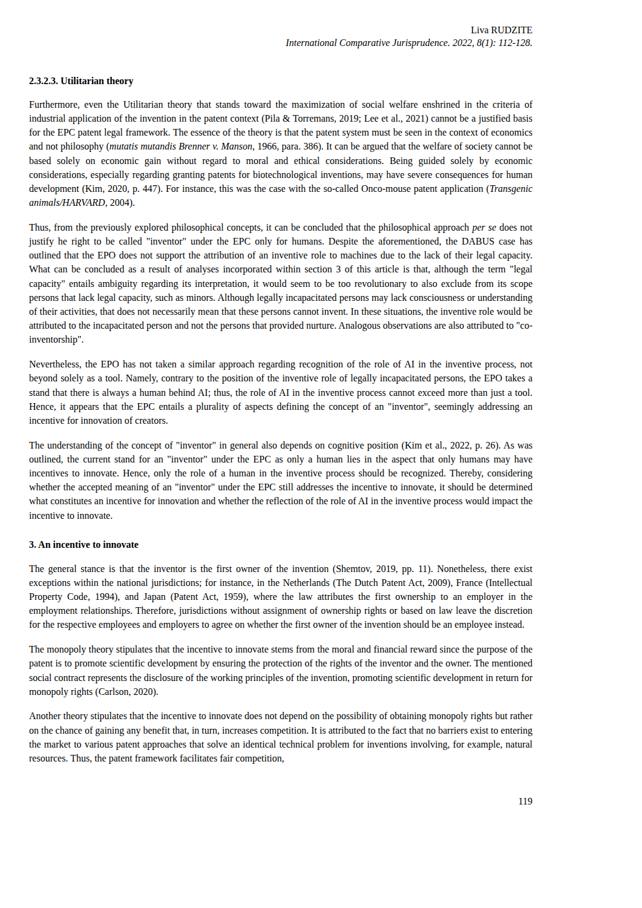Liva RUDZITE
International Comparative Jurisprudence. 2022, 8(1): 112-128.
2.3.2.3. Utilitarian theory
Furthermore, even the Utilitarian theory that stands toward the maximization of social welfare enshrined in the criteria of industrial application of the invention in the patent context (Pila & Torremans, 2019; Lee et al., 2021) cannot be a justified basis for the EPC patent legal framework. The essence of the theory is that the patent system must be seen in the context of economics and not philosophy (mutatis mutandis Brenner v. Manson, 1966, para. 386). It can be argued that the welfare of society cannot be based solely on economic gain without regard to moral and ethical considerations. Being guided solely by economic considerations, especially regarding granting patents for biotechnological inventions, may have severe consequences for human development (Kim, 2020, p. 447). For instance, this was the case with the so-called Onco-mouse patent application (Transgenic animals/HARVARD, 2004).
Thus, from the previously explored philosophical concepts, it can be concluded that the philosophical approach per se does not justify he right to be called "inventor" under the EPC only for humans. Despite the aforementioned, the DABUS case has outlined that the EPO does not support the attribution of an inventive role to machines due to the lack of their legal capacity. What can be concluded as a result of analyses incorporated within section 3 of this article is that, although the term "legal capacity" entails ambiguity regarding its interpretation, it would seem to be too revolutionary to also exclude from its scope persons that lack legal capacity, such as minors. Although legally incapacitated persons may lack consciousness or understanding of their activities, that does not necessarily mean that these persons cannot invent. In these situations, the inventive role would be attributed to the incapacitated person and not the persons that provided nurture. Analogous observations are also attributed to "co-inventorship".
Nevertheless, the EPO has not taken a similar approach regarding recognition of the role of AI in the inventive process, not beyond solely as a tool. Namely, contrary to the position of the inventive role of legally incapacitated persons, the EPO takes a stand that there is always a human behind AI; thus, the role of AI in the inventive process cannot exceed more than just a tool. Hence, it appears that the EPC entails a plurality of aspects defining the concept of an "inventor", seemingly addressing an incentive for innovation of creators.
The understanding of the concept of "inventor" in general also depends on cognitive position (Kim et al., 2022, p. 26). As was outlined, the current stand for an "inventor" under the EPC as only a human lies in the aspect that only humans may have incentives to innovate. Hence, only the role of a human in the inventive process should be recognized. Thereby, considering whether the accepted meaning of an "inventor" under the EPC still addresses the incentive to innovate, it should be determined what constitutes an incentive for innovation and whether the reflection of the role of AI in the inventive process would impact the incentive to innovate.
3. An incentive to innovate
The general stance is that the inventor is the first owner of the invention (Shemtov, 2019, pp. 11). Nonetheless, there exist exceptions within the national jurisdictions; for instance, in the Netherlands (The Dutch Patent Act, 2009), France (Intellectual Property Code, 1994), and Japan (Patent Act, 1959), where the law attributes the first ownership to an employer in the employment relationships. Therefore, jurisdictions without assignment of ownership rights or based on law leave the discretion for the respective employees and employers to agree on whether the first owner of the invention should be an employee instead.
The monopoly theory stipulates that the incentive to innovate stems from the moral and financial reward since the purpose of the patent is to promote scientific development by ensuring the protection of the rights of the inventor and the owner. The mentioned social contract represents the disclosure of the working principles of the invention, promoting scientific development in return for monopoly rights (Carlson, 2020).
Another theory stipulates that the incentive to innovate does not depend on the possibility of obtaining monopoly rights but rather on the chance of gaining any benefit that, in turn, increases competition. It is attributed to the fact that no barriers exist to entering the market to various patent approaches that solve an identical technical problem for inventions involving, for example, natural resources. Thus, the patent framework facilitates fair competition,
119